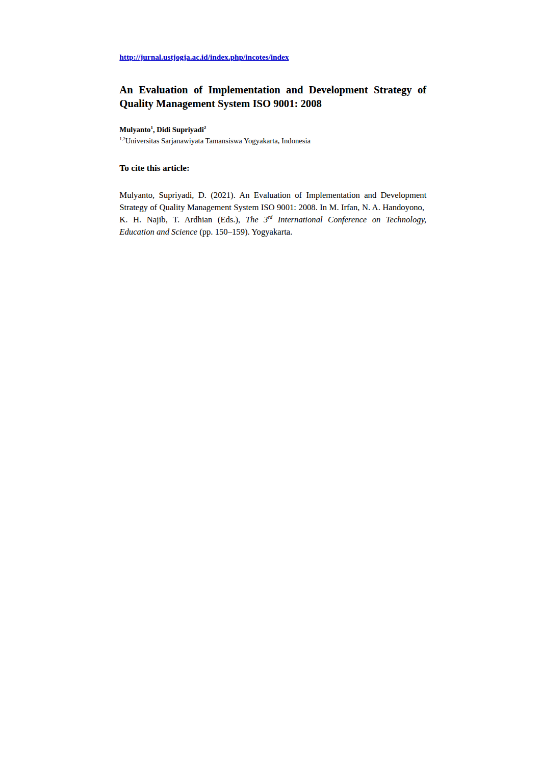http://jurnal.ustjogja.ac.id/index.php/incotes/index
An Evaluation of Implementation and Development Strategy of Quality Management System ISO 9001: 2008
Mulyanto1, Didi Supriyadi2
1,2Universitas Sarjanawiyata Tamansiswa Yogyakarta, Indonesia
To cite this article:
Mulyanto, Supriyadi, D. (2021). An Evaluation of Implementation and Development Strategy of Quality Management System ISO 9001: 2008. In M. Irfan, N. A. Handoyono, K. H. Najib, T. Ardhian (Eds.), The 3rd International Conference on Technology, Education and Science (pp. 150–159). Yogyakarta.